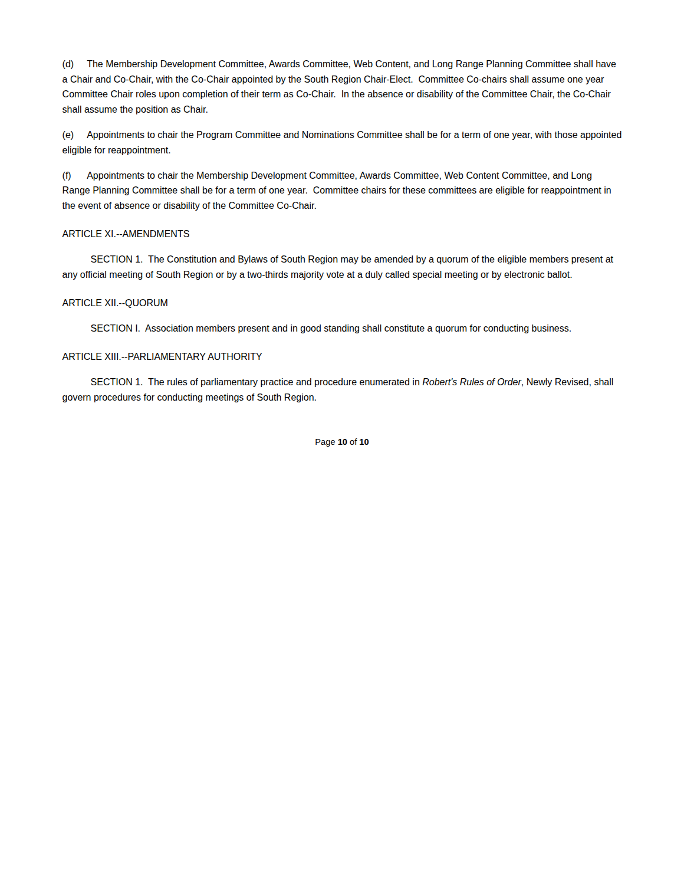(d) The Membership Development Committee, Awards Committee, Web Content, and Long Range Planning Committee shall have a Chair and Co-Chair, with the Co-Chair appointed by the South Region Chair-Elect. Committee Co-chairs shall assume one year Committee Chair roles upon completion of their term as Co-Chair. In the absence or disability of the Committee Chair, the Co-Chair shall assume the position as Chair.
(e) Appointments to chair the Program Committee and Nominations Committee shall be for a term of one year, with those appointed eligible for reappointment.
(f) Appointments to chair the Membership Development Committee, Awards Committee, Web Content Committee, and Long Range Planning Committee shall be for a term of one year. Committee chairs for these committees are eligible for reappointment in the event of absence or disability of the Committee Co-Chair.
ARTICLE XI.--AMENDMENTS
SECTION 1. The Constitution and Bylaws of South Region may be amended by a quorum of the eligible members present at any official meeting of South Region or by a two-thirds majority vote at a duly called special meeting or by electronic ballot.
ARTICLE XII.--QUORUM
SECTION I. Association members present and in good standing shall constitute a quorum for conducting business.
ARTICLE XIII.--PARLIAMENTARY AUTHORITY
SECTION 1. The rules of parliamentary practice and procedure enumerated in Robert's Rules of Order, Newly Revised, shall govern procedures for conducting meetings of South Region.
Page 10 of 10